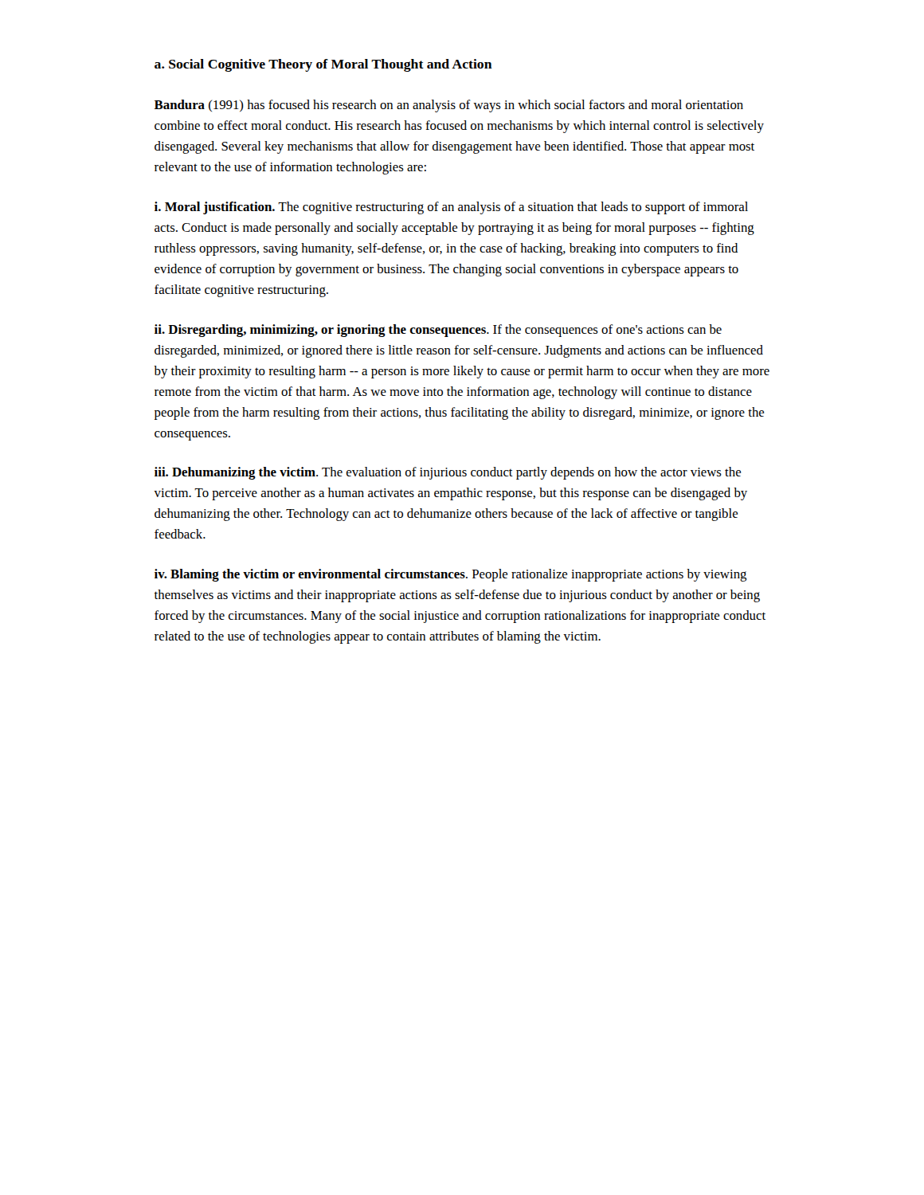a. Social Cognitive Theory of Moral Thought and Action
Bandura (1991) has focused his research on an analysis of ways in which social factors and moral orientation combine to effect moral conduct. His research has focused on mechanisms by which internal control is selectively disengaged. Several key mechanisms that allow for disengagement have been identified. Those that appear most relevant to the use of information technologies are:
i. Moral justification. The cognitive restructuring of an analysis of a situation that leads to support of immoral acts. Conduct is made personally and socially acceptable by portraying it as being for moral purposes -- fighting ruthless oppressors, saving humanity, self-defense, or, in the case of hacking, breaking into computers to find evidence of corruption by government or business. The changing social conventions in cyberspace appears to facilitate cognitive restructuring.
ii. Disregarding, minimizing, or ignoring the consequences. If the consequences of one's actions can be disregarded, minimized, or ignored there is little reason for self-censure. Judgments and actions can be influenced by their proximity to resulting harm -- a person is more likely to cause or permit harm to occur when they are more remote from the victim of that harm. As we move into the information age, technology will continue to distance people from the harm resulting from their actions, thus facilitating the ability to disregard, minimize, or ignore the consequences.
iii. Dehumanizing the victim. The evaluation of injurious conduct partly depends on how the actor views the victim. To perceive another as a human activates an empathic response, but this response can be disengaged by dehumanizing the other. Technology can act to dehumanize others because of the lack of affective or tangible feedback.
iv. Blaming the victim or environmental circumstances. People rationalize inappropriate actions by viewing themselves as victims and their inappropriate actions as self-defense due to injurious conduct by another or being forced by the circumstances. Many of the social injustice and corruption rationalizations for inappropriate conduct related to the use of technologies appear to contain attributes of blaming the victim.